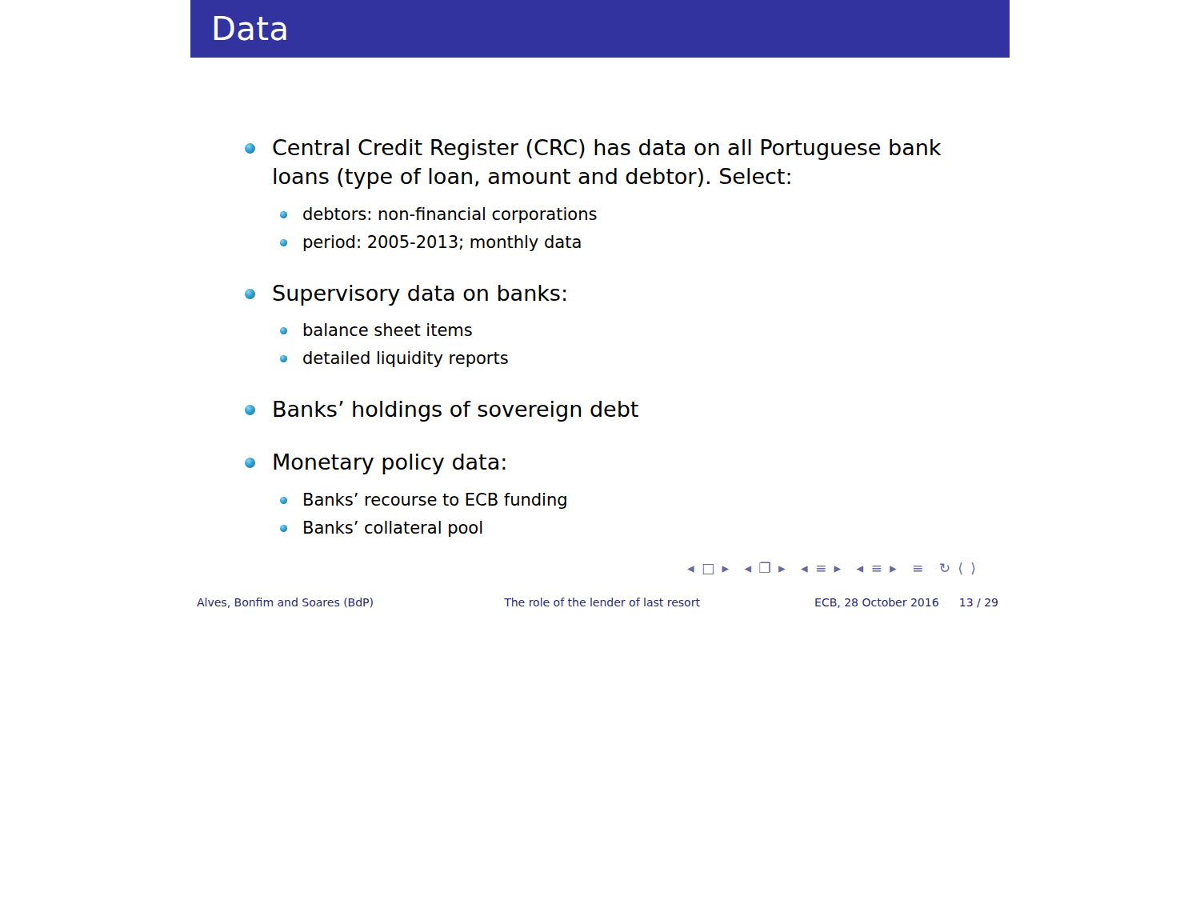Data
Central Credit Register (CRC) has data on all Portuguese bank loans (type of loan, amount and debtor). Select:
debtors: non-financial corporations
period: 2005-2013; monthly data
Supervisory data on banks:
balance sheet items
detailed liquidity reports
Banks’ holdings of sovereign debt
Monetary policy data:
Banks’ recourse to ECB funding
Banks’ collateral pool
◂ □ ▸ ◂ ❐ ▸ ◂ ≡ ▸ ◂ ≡ ▸ ≡ ↻ ⟨ ⟩
Alves, Bonfim and Soares (BdP)
The role of the lender of last resort
ECB, 28 October 2016 13 / 29